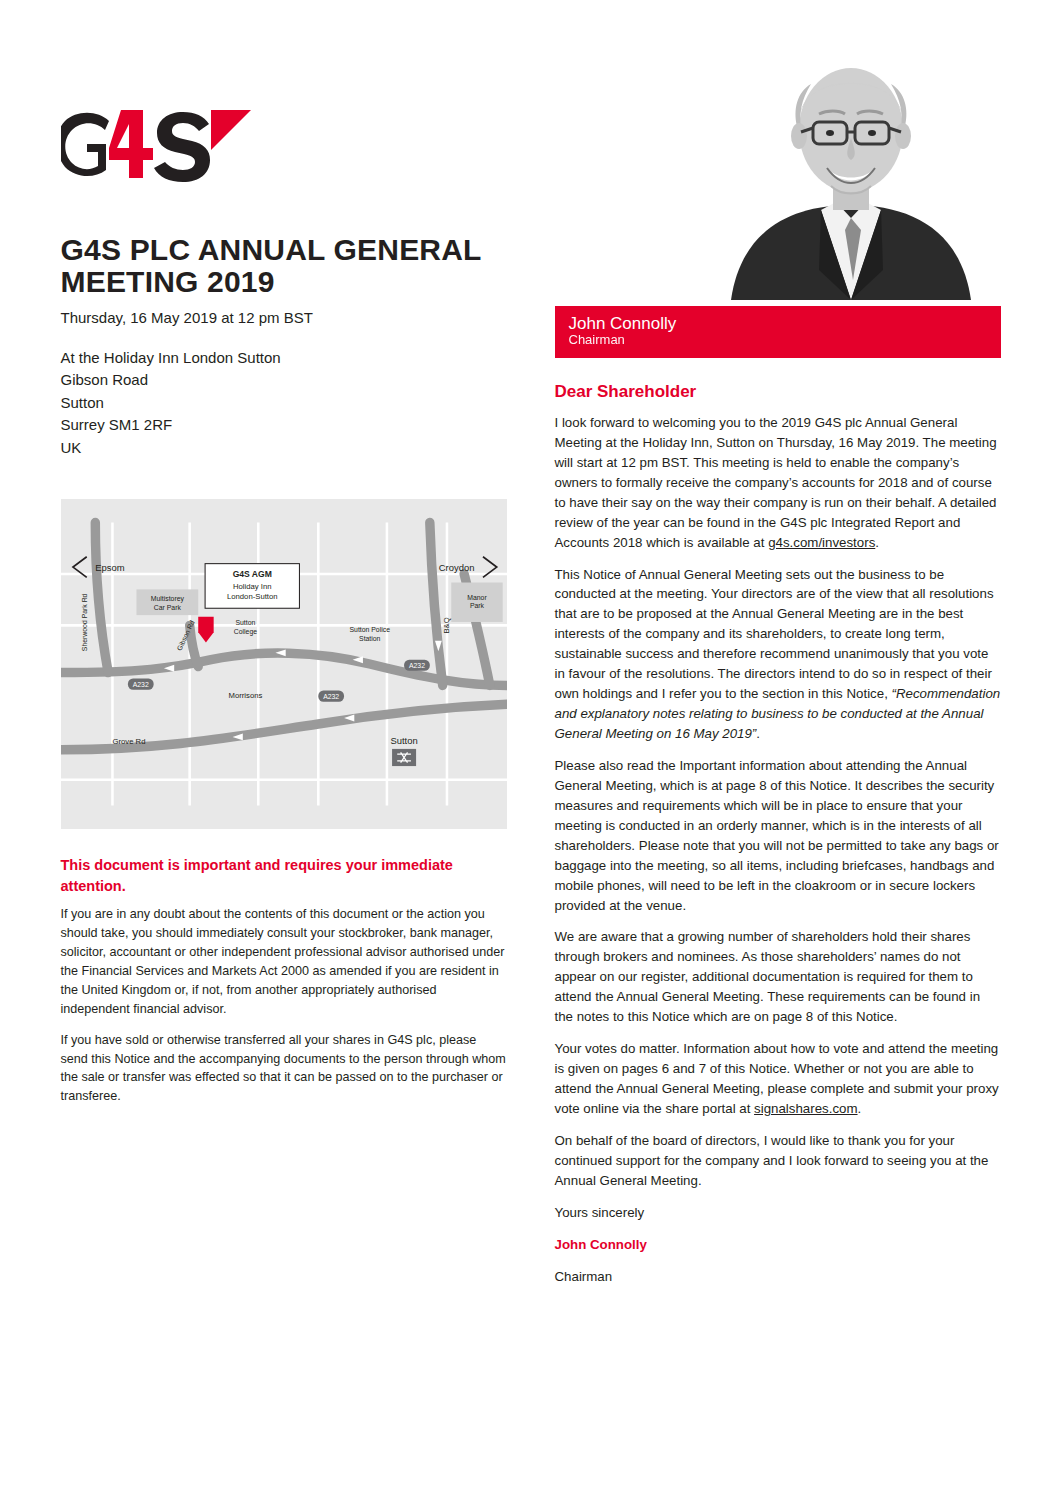G4S plc Annual General Meeting 2019
Thursday, 16 May 2019 at 12 pm BST
At the Holiday Inn London Sutton Gibson Road Sutton Surrey SM1 2RF UK
Multistorey Car Park Manor Park Sutton College Sutton Police Station Morrisons B&Q Grove Rd Sherwood Park Rd Gibson Rd A232 A232 A232 G4S AGM Holiday Inn London-Sutton Epsom Croydon Sutton
This document is important and requires your immediate attention.
If you are in any doubt about the contents of this document or the action you should take, you should immediately consult your stockbroker, bank manager, solicitor, accountant or other independent professional advisor authorised under the Financial Services and Markets Act 2000 as amended if you are resident in the United Kingdom or, if not, from another appropriately authorised independent financial advisor.
If you have sold or otherwise transferred all your shares in G4S plc, please send this Notice and the accompanying documents to the person through whom the sale or transfer was effected so that it can be passed on to the purchaser or transferee.
John Connolly Chairman
Dear Shareholder
I look forward to welcoming you to the 2019 G4S plc Annual General Meeting at the Holiday Inn, Sutton on Thursday, 16 May 2019. The meeting will start at 12 pm BST. This meeting is held to enable the company’s owners to formally receive the company’s accounts for 2018 and of course to have their say on the way their company is run on their behalf. A detailed review of the year can be found in the G4S plc Integrated Report and Accounts 2018 which is available at g4s.com/investors.
This Notice of Annual General Meeting sets out the business to be conducted at the meeting. Your directors are of the view that all resolutions that are to be proposed at the Annual General Meeting are in the best interests of the company and its shareholders, to create long term, sustainable success and therefore recommend unanimously that you vote in favour of the resolutions. The directors intend to do so in respect of their own holdings and I refer you to the section in this Notice, “Recommendation and explanatory notes relating to business to be conducted at the Annual General Meeting on 16 May 2019”.
Please also read the Important information about attending the Annual General Meeting, which is at page 8 of this Notice. It describes the security measures and requirements which will be in place to ensure that your meeting is conducted in an orderly manner, which is in the interests of all shareholders. Please note that you will not be permitted to take any bags or baggage into the meeting, so all items, including briefcases, handbags and mobile phones, will need to be left in the cloakroom or in secure lockers provided at the venue.
We are aware that a growing number of shareholders hold their shares through brokers and nominees. As those shareholders’ names do not appear on our register, additional documentation is required for them to attend the Annual General Meeting. These requirements can be found in the notes to this Notice which are on page 8 of this Notice.
Your votes do matter. Information about how to vote and attend the meeting is given on pages 6 and 7 of this Notice. Whether or not you are able to attend the Annual General Meeting, please complete and submit your proxy vote online via the share portal at signalshares.com.
On behalf of the board of directors, I would like to thank you for your continued support for the company and I look forward to seeing you at the Annual General Meeting.
Yours sincerely
John Connolly
Chairman